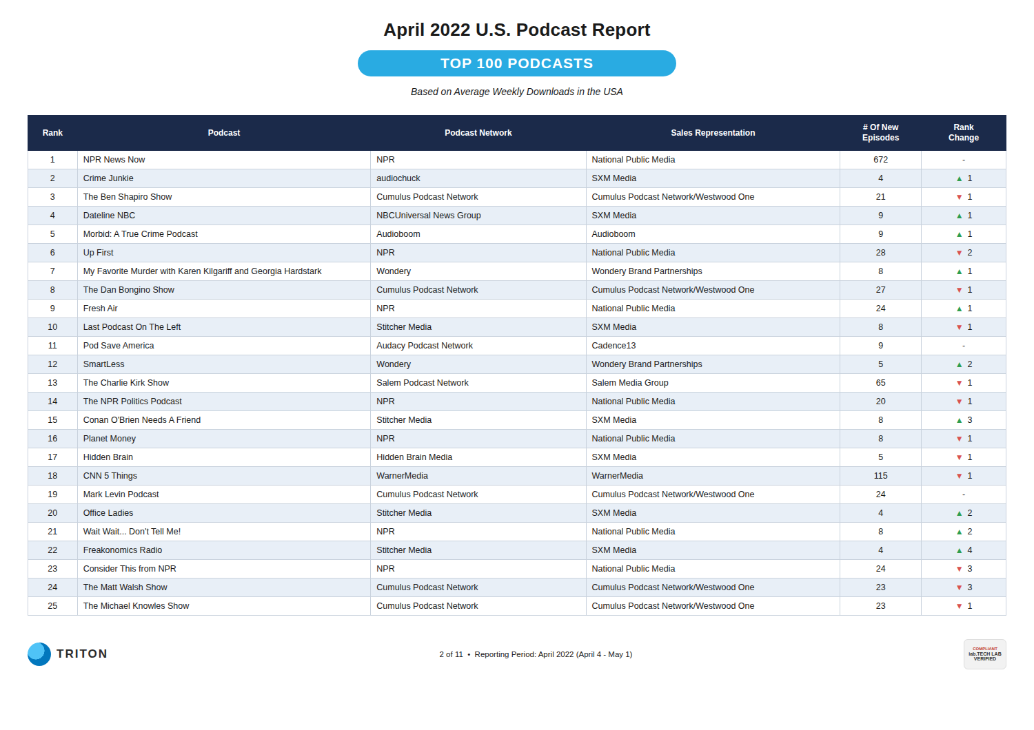April 2022 U.S. Podcast Report
TOP 100 PODCASTS
Based on Average Weekly Downloads in the USA
| Rank | Podcast | Podcast Network | Sales Representation | # Of New Episodes | Rank Change |
| --- | --- | --- | --- | --- | --- |
| 1 | NPR News Now | NPR | National Public Media | 672 | - |
| 2 | Crime Junkie | audiochuck | SXM Media | 4 | ▲ 1 |
| 3 | The Ben Shapiro Show | Cumulus Podcast Network | Cumulus Podcast Network/Westwood One | 21 | ▼ 1 |
| 4 | Dateline NBC | NBCUniversal News Group | SXM Media | 9 | ▲ 1 |
| 5 | Morbid: A True Crime Podcast | Audioboom | Audioboom | 9 | ▲ 1 |
| 6 | Up First | NPR | National Public Media | 28 | ▼ 2 |
| 7 | My Favorite Murder with Karen Kilgariff and Georgia Hardstark | Wondery | Wondery Brand Partnerships | 8 | ▲ 1 |
| 8 | The Dan Bongino Show | Cumulus Podcast Network | Cumulus Podcast Network/Westwood One | 27 | ▼ 1 |
| 9 | Fresh Air | NPR | National Public Media | 24 | ▲ 1 |
| 10 | Last Podcast On The Left | Stitcher Media | SXM Media | 8 | ▼ 1 |
| 11 | Pod Save America | Audacy Podcast Network | Cadence13 | 9 | - |
| 12 | SmartLess | Wondery | Wondery Brand Partnerships | 5 | ▲ 2 |
| 13 | The Charlie Kirk Show | Salem Podcast Network | Salem Media Group | 65 | ▼ 1 |
| 14 | The NPR Politics Podcast | NPR | National Public Media | 20 | ▼ 1 |
| 15 | Conan O'Brien Needs A Friend | Stitcher Media | SXM Media | 8 | ▲ 3 |
| 16 | Planet Money | NPR | National Public Media | 8 | ▼ 1 |
| 17 | Hidden Brain | Hidden Brain Media | SXM Media | 5 | ▼ 1 |
| 18 | CNN 5 Things | WarnerMedia | WarnerMedia | 115 | ▼ 1 |
| 19 | Mark Levin Podcast | Cumulus Podcast Network | Cumulus Podcast Network/Westwood One | 24 | - |
| 20 | Office Ladies | Stitcher Media | SXM Media | 4 | ▲ 2 |
| 21 | Wait Wait... Don't Tell Me! | NPR | National Public Media | 8 | ▲ 2 |
| 22 | Freakonomics Radio | Stitcher Media | SXM Media | 4 | ▲ 4 |
| 23 | Consider This from NPR | NPR | National Public Media | 24 | ▼ 3 |
| 24 | The Matt Walsh Show | Cumulus Podcast Network | Cumulus Podcast Network/Westwood One | 23 | ▼ 3 |
| 25 | The Michael Knowles Show | Cumulus Podcast Network | Cumulus Podcast Network/Westwood One | 23 | ▼ 1 |
TRITON
2 of 11 • Reporting Period: April 2022 (April 4 - May 1)
COMPLIANTiab.TECH LAB
VERIFIED